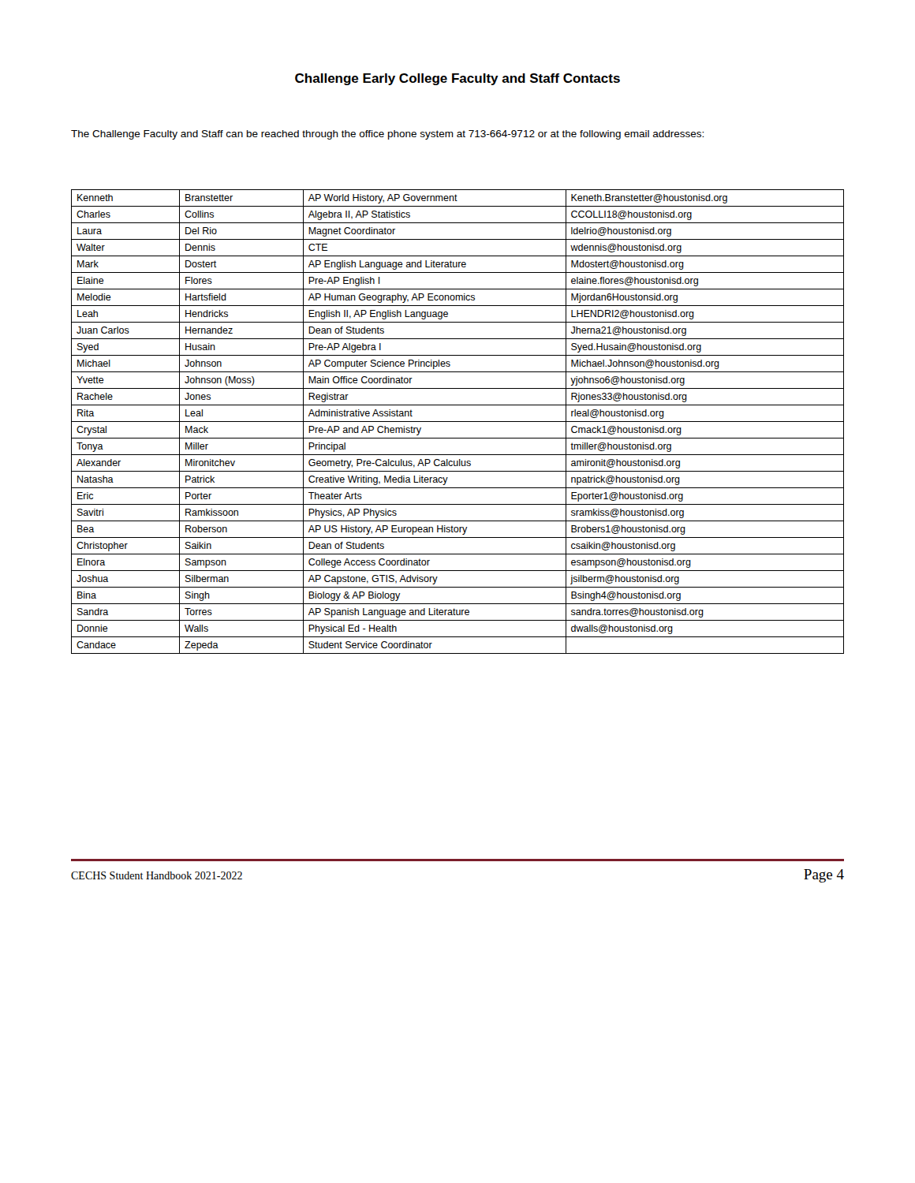Challenge Early College Faculty and Staff Contacts
The Challenge Faculty and Staff can be reached through the office phone system at 713-664-9712 or at the following email addresses:
| Kenneth | Branstetter | AP World History, AP Government | Keneth.Branstetter@houstonisd.org |
| Charles | Collins | Algebra II, AP Statistics | CCOLLI18@houstonisd.org |
| Laura | Del Rio | Magnet Coordinator | ldelrio@houstonisd.org |
| Walter | Dennis | CTE | wdennis@houstonisd.org |
| Mark | Dostert | AP English Language and Literature | Mdostert@houstonisd.org |
| Elaine | Flores | Pre-AP English I | elaine.flores@houstonisd.org |
| Melodie | Hartsfield | AP Human Geography, AP Economics | Mjordan6Houstonsid.org |
| Leah | Hendricks | English II, AP English Language | LHENDRI2@houstonisd.org |
| Juan Carlos | Hernandez | Dean of Students | Jherna21@houstonisd.org |
| Syed | Husain | Pre-AP Algebra I | Syed.Husain@houstonisd.org |
| Michael | Johnson | AP Computer Science Principles | Michael.Johnson@houstonisd.org |
| Yvette | Johnson (Moss) | Main Office Coordinator | yjohnso6@houstonisd.org |
| Rachele | Jones | Registrar | Rjones33@houstonisd.org |
| Rita | Leal | Administrative Assistant | rleal@houstonisd.org |
| Crystal | Mack | Pre-AP and AP Chemistry | Cmack1@houstonisd.org |
| Tonya | Miller | Principal | tmiller@houstonisd.org |
| Alexander | Mironitchev | Geometry, Pre-Calculus, AP Calculus | amironit@houstonisd.org |
| Natasha | Patrick | Creative Writing, Media Literacy | npatrick@houstonisd.org |
| Eric | Porter | Theater Arts | Eporter1@houstonisd.org |
| Savitri | Ramkissoon | Physics, AP Physics | sramkiss@houstonisd.org |
| Bea | Roberson | AP US History, AP European History | Brobers1@houstonisd.org |
| Christopher | Saikin | Dean of Students | csaikin@houstonisd.org |
| Elnora | Sampson | College Access Coordinator | esampson@houstonisd.org |
| Joshua | Silberman | AP Capstone, GTIS, Advisory | jsilberm@houstonisd.org |
| Bina | Singh | Biology & AP Biology | Bsingh4@houstonisd.org |
| Sandra | Torres | AP Spanish Language and Literature | sandra.torres@houstonisd.org |
| Donnie | Walls | Physical Ed - Health | dwalls@houstonisd.org |
| Candace | Zepeda | Student Service Coordinator | |
CECHS Student Handbook 2021-2022
Page 4